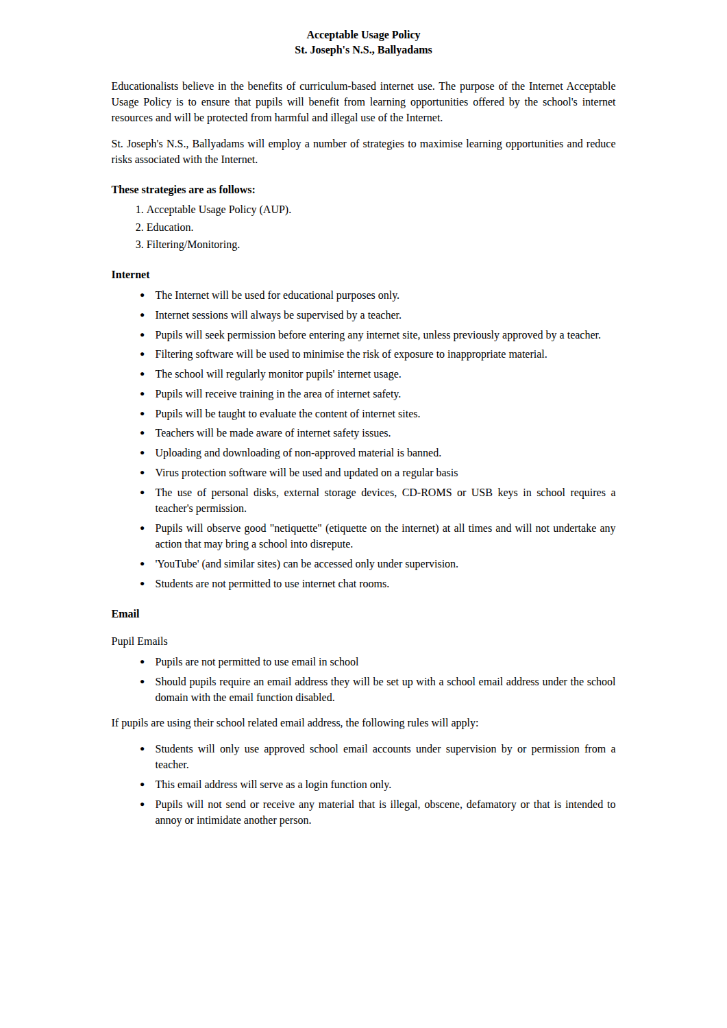Acceptable Usage Policy
St. Joseph's N.S., Ballyadams
Educationalists believe in the benefits of curriculum-based internet use. The purpose of the Internet Acceptable Usage Policy is to ensure that pupils will benefit from learning opportunities offered by the school's internet resources and will be protected from harmful and illegal use of the Internet.
St. Joseph's N.S., Ballyadams will employ a number of strategies to maximise learning opportunities and reduce risks associated with the Internet.
These strategies are as follows:
Acceptable Usage Policy (AUP).
Education.
Filtering/Monitoring.
Internet
The Internet will be used for educational purposes only.
Internet sessions will always be supervised by a teacher.
Pupils will seek permission before entering any internet site, unless previously approved by a teacher.
Filtering software will be used to minimise the risk of exposure to inappropriate material.
The school will regularly monitor pupils' internet usage.
Pupils will receive training in the area of internet safety.
Pupils will be taught to evaluate the content of internet sites.
Teachers will be made aware of internet safety issues.
Uploading and downloading of non-approved material is banned.
Virus protection software will be used and updated on a regular basis
The use of personal disks, external storage devices, CD-ROMS or USB keys in school requires a teacher's permission.
Pupils will observe good "netiquette" (etiquette on the internet) at all times and will not undertake any action that may bring a school into disrepute.
'YouTube' (and similar sites) can be accessed only under supervision.
Students are not permitted to use internet chat rooms.
Email
Pupil Emails
Pupils are not permitted to use email in school
Should pupils require an email address they will be set up with a school email address under the school domain with the email function disabled.
If pupils are using their school related email address, the following rules will apply:
Students will only use approved school email accounts under supervision by or permission from a teacher.
This email address will serve as a login function only.
Pupils will not send or receive any material that is illegal, obscene, defamatory or that is intended to annoy or intimidate another person.